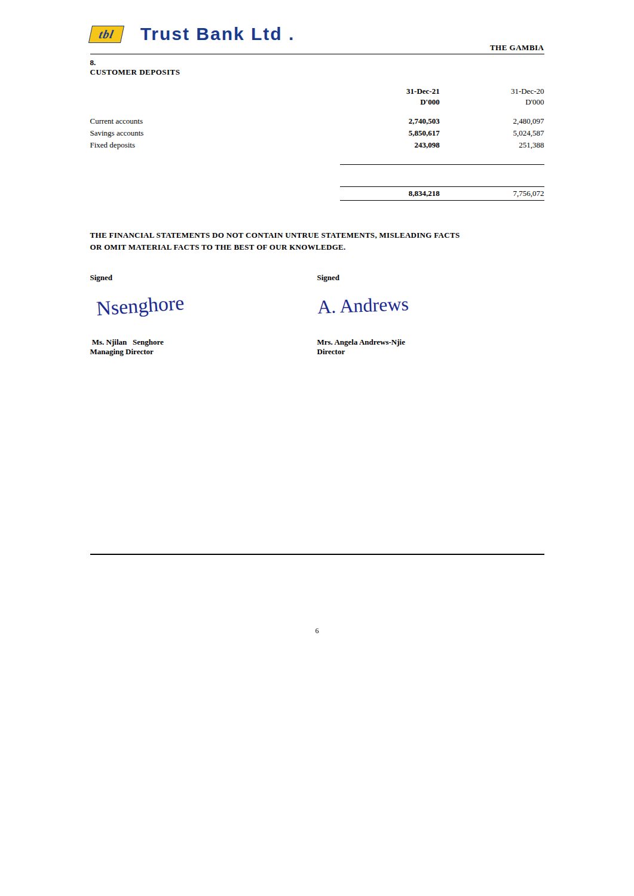tbl Trust Bank Ltd .
THE GAMBIA
8.
CUSTOMER DEPOSITS
| | 31-Dec-21 | 31-Dec-20 |
| | D'000 | D'000 |
| Current accounts | 2,740,503 | 2,480,097 |
| Savings accounts | 5,850,617 | 5,024,587 |
| Fixed deposits | 243,098 | 251,388 |
| | 8,834,218 | 7,756,072 |
THE FINANCIAL STATEMENTS DO NOT CONTAIN UNTRUE STATEMENTS, MISLEADING FACTS
OR OMIT MATERIAL FACTS TO THE BEST OF OUR KNOWLEDGE.
Signed
Nsenghore
Ms. Njilan Senghore
Managing Director
Signed
A. Andrews
Mrs. Angela Andrews-Njie
Director
6